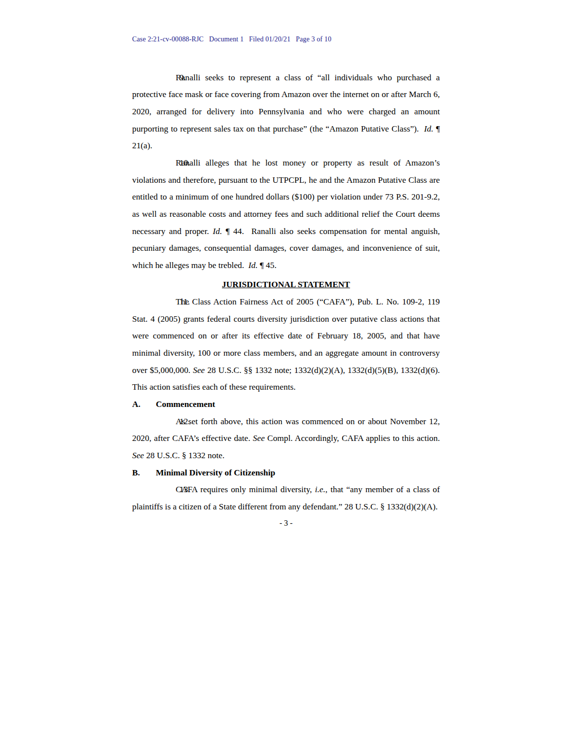Case 2:21-cv-00088-RJC Document 1 Filed 01/20/21 Page 3 of 10
9. Ranalli seeks to represent a class of “all individuals who purchased a protective face mask or face covering from Amazon over the internet on or after March 6, 2020, arranged for delivery into Pennsylvania and who were charged an amount purporting to represent sales tax on that purchase” (the “Amazon Putative Class”). Id. ¶ 21(a).
10. Ranalli alleges that he lost money or property as result of Amazon’s violations and therefore, pursuant to the UTPCPL, he and the Amazon Putative Class are entitled to a minimum of one hundred dollars ($100) per violation under 73 P.S. 201-9.2, as well as reasonable costs and attorney fees and such additional relief the Court deems necessary and proper. Id. ¶ 44. Ranalli also seeks compensation for mental anguish, pecuniary damages, consequential damages, cover damages, and inconvenience of suit, which he alleges may be trebled. Id. ¶ 45.
JURISDICTIONAL STATEMENT
11. The Class Action Fairness Act of 2005 (“CAFA”), Pub. L. No. 109-2, 119 Stat. 4 (2005) grants federal courts diversity jurisdiction over putative class actions that were commenced on or after its effective date of February 18, 2005, and that have minimal diversity, 100 or more class members, and an aggregate amount in controversy over $5,000,000. See 28 U.S.C. §§ 1332 note; 1332(d)(2)(A), 1332(d)(5)(B), 1332(d)(6). This action satisfies each of these requirements.
A. Commencement
12. As set forth above, this action was commenced on or about November 12, 2020, after CAFA’s effective date. See Compl. Accordingly, CAFA applies to this action. See 28 U.S.C. § 1332 note.
B. Minimal Diversity of Citizenship
13. CAFA requires only minimal diversity, i.e., that “any member of a class of plaintiffs is a citizen of a State different from any defendant.” 28 U.S.C. § 1332(d)(2)(A).
- 3 -